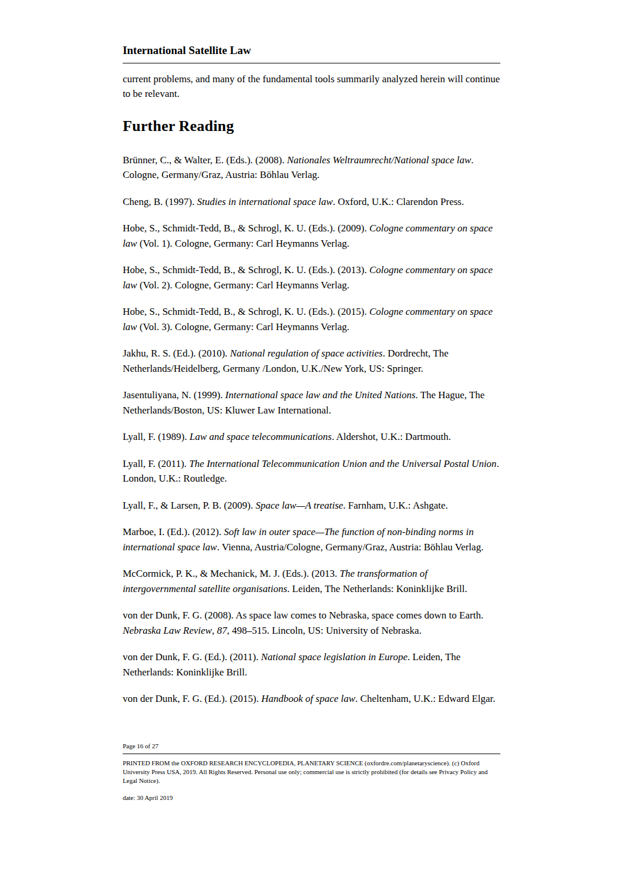International Satellite Law
current problems, and many of the fundamental tools summarily analyzed herein will continue to be relevant.
Further Reading
Brünner, C., & Walter, E. (Eds.). (2008). Nationales Weltraumrecht/National space law. Cologne, Germany/Graz, Austria: Böhlau Verlag.
Cheng, B. (1997). Studies in international space law. Oxford, U.K.: Clarendon Press.
Hobe, S., Schmidt-Tedd, B., & Schrogl, K. U. (Eds.). (2009). Cologne commentary on space law (Vol. 1). Cologne, Germany: Carl Heymanns Verlag.
Hobe, S., Schmidt-Tedd, B., & Schrogl, K. U. (Eds.). (2013). Cologne commentary on space law (Vol. 2). Cologne, Germany: Carl Heymanns Verlag.
Hobe, S., Schmidt-Tedd, B., & Schrogl, K. U. (Eds.). (2015). Cologne commentary on space law (Vol. 3). Cologne, Germany: Carl Heymanns Verlag.
Jakhu, R. S. (Ed.). (2010). National regulation of space activities. Dordrecht, The Netherlands/Heidelberg, Germany /London, U.K./New York, US: Springer.
Jasentuliyana, N. (1999). International space law and the United Nations. The Hague, The Netherlands/Boston, US: Kluwer Law International.
Lyall, F. (1989). Law and space telecommunications. Aldershot, U.K.: Dartmouth.
Lyall, F. (2011). The International Telecommunication Union and the Universal Postal Union. London, U.K.: Routledge.
Lyall, F., & Larsen, P. B. (2009). Space law—A treatise. Farnham, U.K.: Ashgate.
Marboe, I. (Ed.). (2012). Soft law in outer space—The function of non-binding norms in international space law. Vienna, Austria/Cologne, Germany/Graz, Austria: Böhlau Verlag.
McCormick, P. K., & Mechanick, M. J. (Eds.). (2013. The transformation of intergovernmental satellite organisations. Leiden, The Netherlands: Koninklijke Brill.
von der Dunk, F. G. (2008). As space law comes to Nebraska, space comes down to Earth. Nebraska Law Review, 87, 498–515. Lincoln, US: University of Nebraska.
von der Dunk, F. G. (Ed.). (2011). National space legislation in Europe. Leiden, The Netherlands: Koninklijke Brill.
von der Dunk, F. G. (Ed.). (2015). Handbook of space law. Cheltenham, U.K.: Edward Elgar.
Page 16 of 27
PRINTED FROM the OXFORD RESEARCH ENCYCLOPEDIA, PLANETARY SCIENCE (oxfordre.com/planetaryscience). (c) Oxford University Press USA, 2019. All Rights Reserved. Personal use only; commercial use is strictly prohibited (for details see Privacy Policy and Legal Notice).
date: 30 April 2019